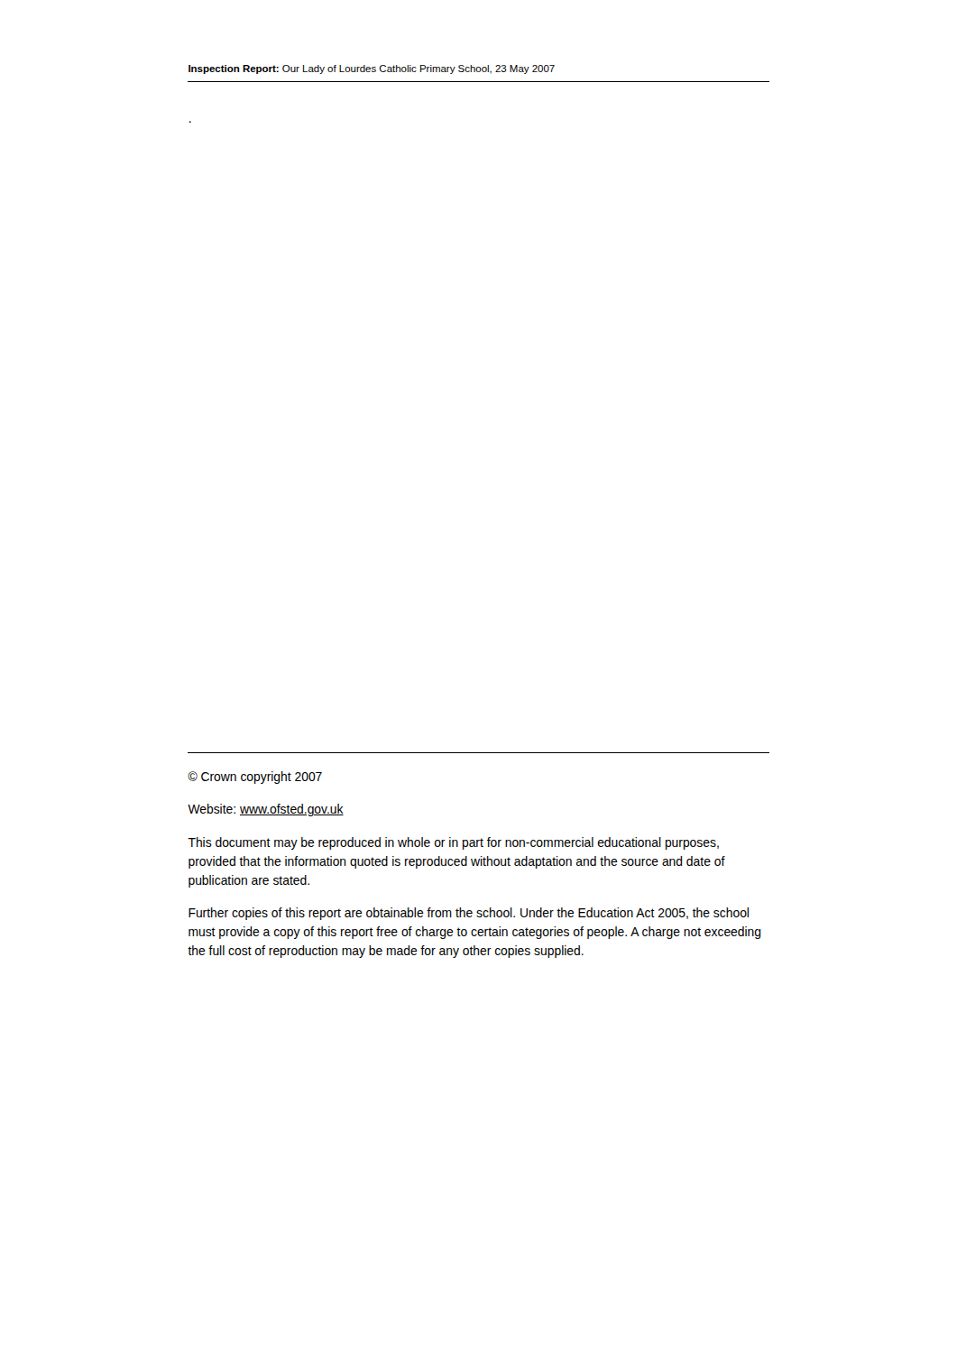Inspection Report: Our Lady of Lourdes Catholic Primary School, 23 May 2007
.
© Crown copyright 2007
Website: www.ofsted.gov.uk
This document may be reproduced in whole or in part for non-commercial educational purposes, provided that the information quoted is reproduced without adaptation and the source and date of publication are stated.
Further copies of this report are obtainable from the school. Under the Education Act 2005, the school must provide a copy of this report free of charge to certain categories of people. A charge not exceeding the full cost of reproduction may be made for any other copies supplied.